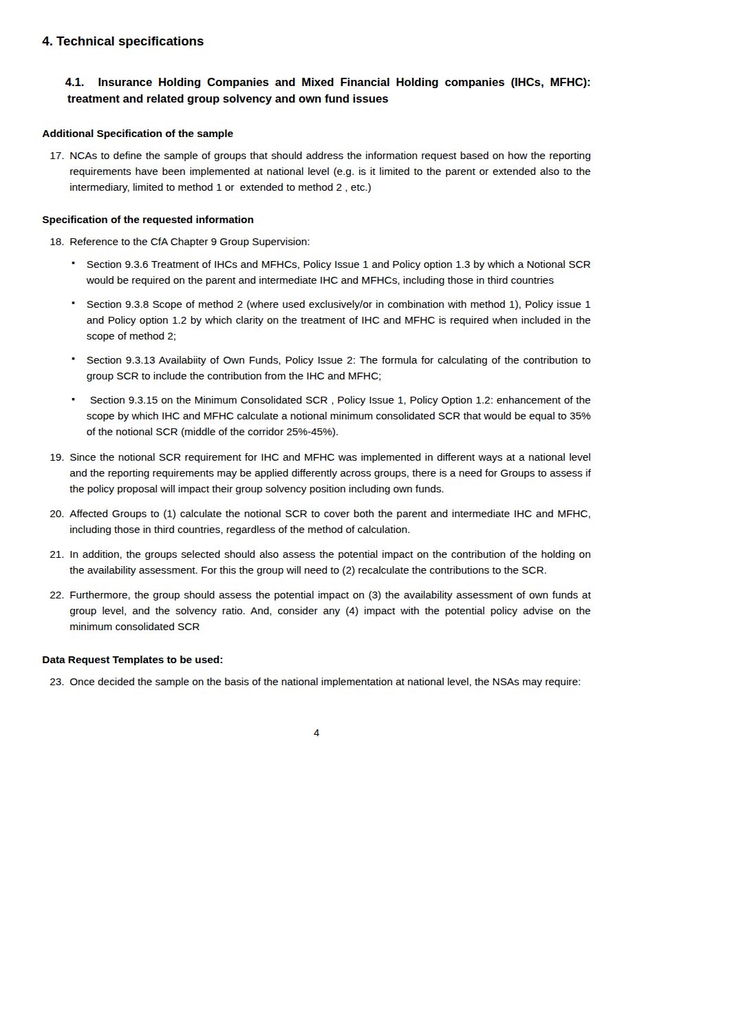4. Technical specifications
4.1. Insurance Holding Companies and Mixed Financial Holding companies (IHCs, MFHC): treatment and related group solvency and own fund issues
Additional Specification of the sample
17. NCAs to define the sample of groups that should address the information request based on how the reporting requirements have been implemented at national level (e.g. is it limited to the parent or extended also to the intermediary, limited to method 1 or extended to method 2 , etc.)
Specification of the requested information
18. Reference to the CfA Chapter 9 Group Supervision:
Section 9.3.6 Treatment of IHCs and MFHCs, Policy Issue 1 and Policy option 1.3 by which a Notional SCR would be required on the parent and intermediate IHC and MFHCs, including those in third countries
Section 9.3.8 Scope of method 2 (where used exclusively/or in combination with method 1), Policy issue 1 and Policy option 1.2 by which clarity on the treatment of IHC and MFHC is required when included in the scope of method 2;
Section 9.3.13 Availabiity of Own Funds, Policy Issue 2: The formula for calculating of the contribution to group SCR to include the contribution from the IHC and MFHC;
Section 9.3.15 on the Minimum Consolidated SCR , Policy Issue 1, Policy Option 1.2: enhancement of the scope by which IHC and MFHC calculate a notional minimum consolidated SCR that would be equal to 35% of the notional SCR (middle of the corridor 25%-45%).
19. Since the notional SCR requirement for IHC and MFHC was implemented in different ways at a national level and the reporting requirements may be applied differently across groups, there is a need for Groups to assess if the policy proposal will impact their group solvency position including own funds.
20. Affected Groups to (1) calculate the notional SCR to cover both the parent and intermediate IHC and MFHC, including those in third countries, regardless of the method of calculation.
21. In addition, the groups selected should also assess the potential impact on the contribution of the holding on the availability assessment. For this the group will need to (2) recalculate the contributions to the SCR.
22. Furthermore, the group should assess the potential impact on (3) the availability assessment of own funds at group level, and the solvency ratio. And, consider any (4) impact with the potential policy advise on the minimum consolidated SCR
Data Request Templates to be used:
23. Once decided the sample on the basis of the national implementation at national level, the NSAs may require:
4